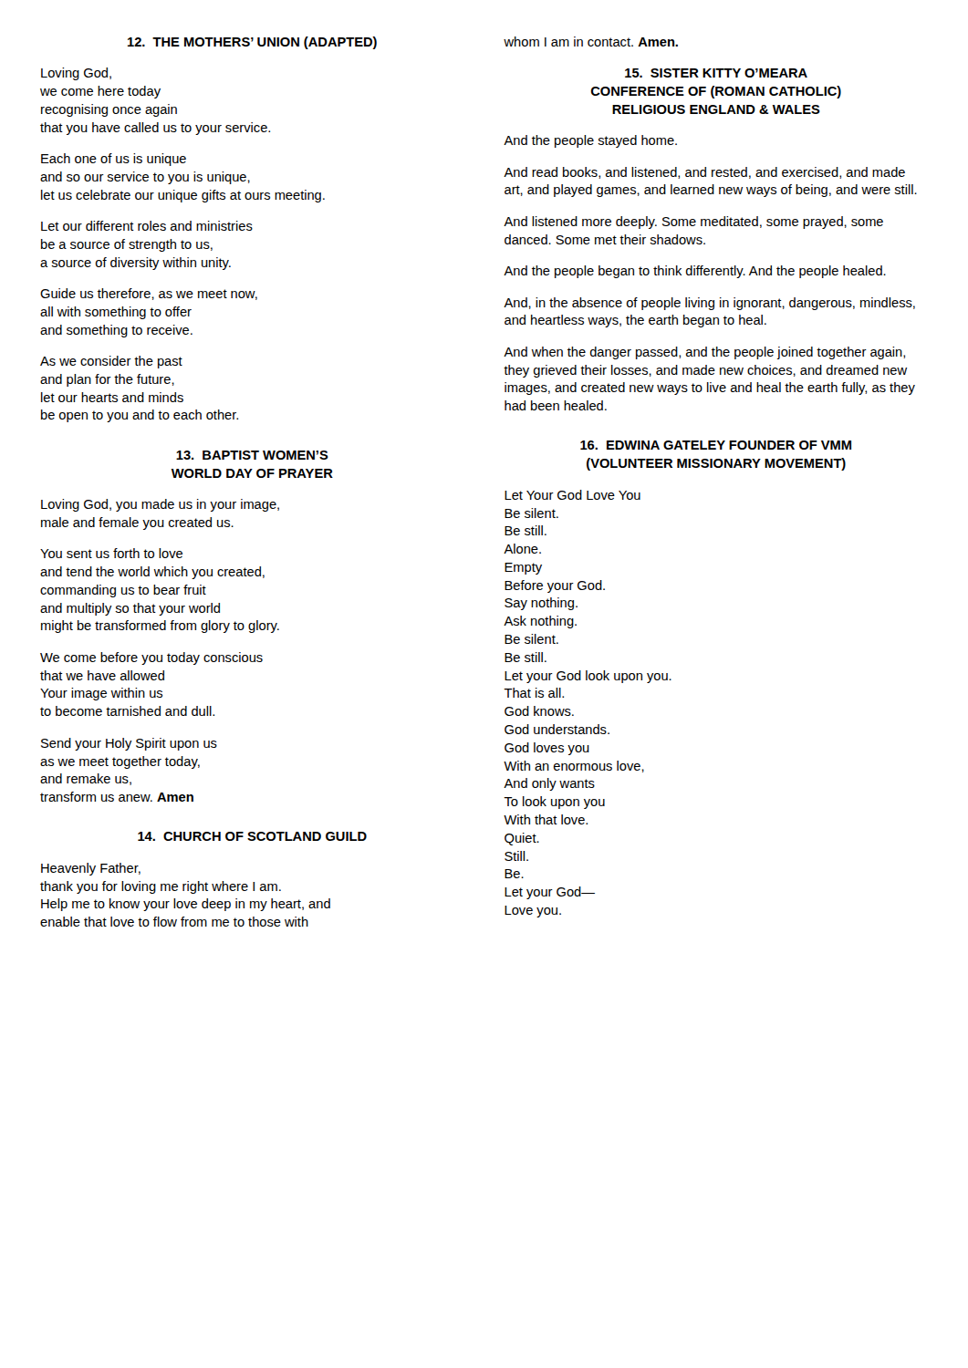12. THE MOTHERS’ UNION (ADAPTED)
Loving God,
we come here today
recognising once again
that you have called us to your service.
Each one of us is unique
and so our service to you is unique,
let us celebrate our unique gifts at ours meeting.
Let our different roles and ministries
be a source of strength to us,
a source of diversity within unity.
Guide us therefore, as we meet now,
all with something to offer
and something to receive.
As we consider the past
and plan for the future,
let our hearts and minds
be open to you and to each other.
13. BAPTIST WOMEN’S
WORLD DAY OF PRAYER
Loving God, you made us in your image,
male and female you created us.
You sent us forth to love
and tend the world which you created,
commanding us to bear fruit
and multiply so that your world
might be transformed from glory to glory.
We come before you today conscious
that we have allowed
Your image within us
to become tarnished and dull.
Send your Holy Spirit upon us
as we meet together today,
and remake us,
transform us anew. Amen
14. CHURCH OF SCOTLAND GUILD
Heavenly Father,
thank you for loving me right where I am.
Help me to know your love deep in my heart, and
enable that love to flow from me to those with
whom I am in contact. Amen.
15. SISTER KITTY O’MEARA
CONFERENCE OF (ROMAN CATHOLIC)
RELIGIOUS ENGLAND & WALES
And the people stayed home.
And read books, and listened, and rested, and exercised, and made art, and played games, and learned new ways of being, and were still.
And listened more deeply. Some meditated, some prayed, some danced. Some met their shadows.
And the people began to think differently. And the people healed.
And, in the absence of people living in ignorant, dangerous, mindless, and heartless ways, the earth began to heal.
And when the danger passed, and the people joined together again, they grieved their losses, and made new choices, and dreamed new images, and created new ways to live and heal the earth fully, as they had been healed.
16. EDWINA GATELEY FOUNDER OF VMM
(VOLUNTEER MISSIONARY MOVEMENT)
Let Your God Love You
Be silent.
Be still.
Alone.
Empty
Before your God.
Say nothing.
Ask nothing.
Be silent.
Be still.
Let your God look upon you.
That is all.
God knows.
God understands.
God loves you
With an enormous love,
And only wants
To look upon you
With that love.
Quiet.
Still.
Be.
Let your God—
Love you.